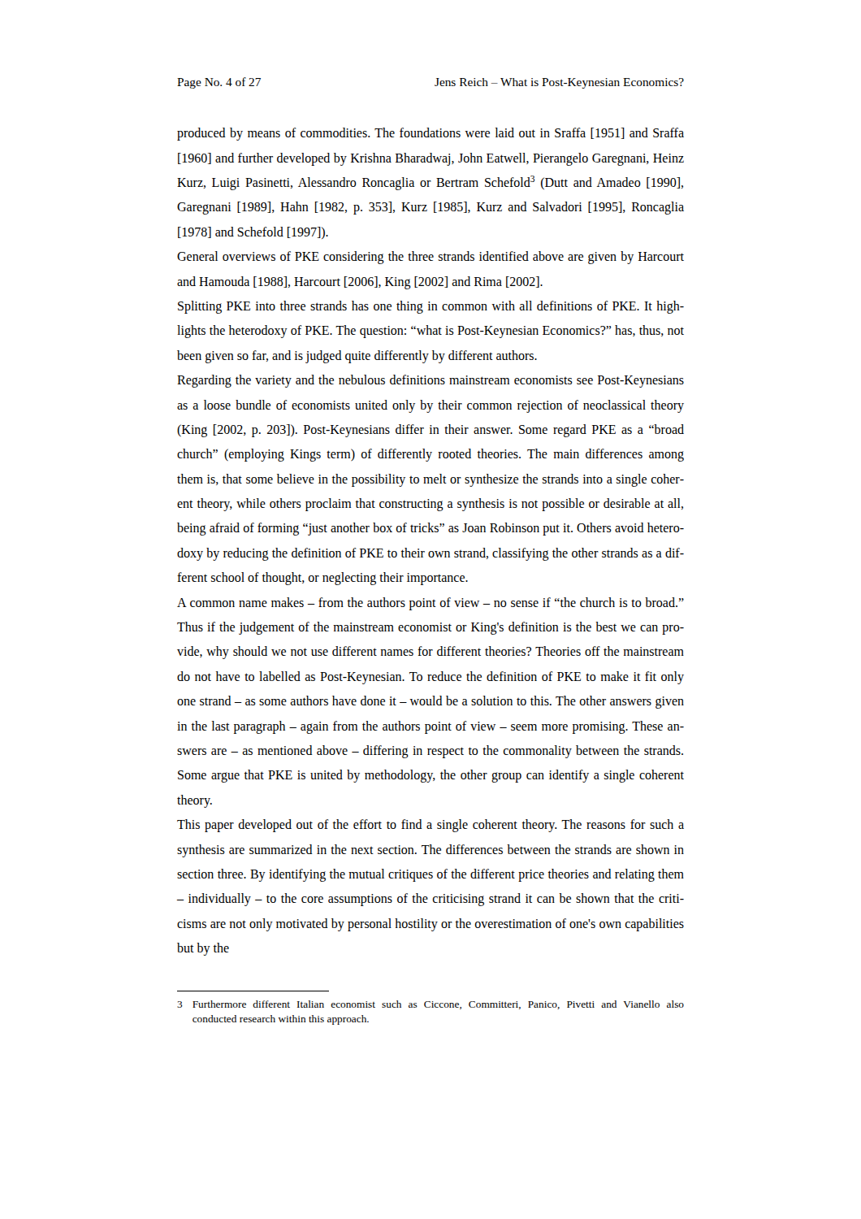Page No. 4 of 27 Jens Reich – What is Post-Keynesian Economics?
produced by means of commodities. The foundations were laid out in Sraffa [1951] and Sraffa [1960] and further developed by Krishna Bharadwaj, John Eatwell, Pierangelo Garegnani, Heinz Kurz, Luigi Pasinetti, Alessandro Roncaglia or Bertram Schefold3 (Dutt and Amadeo [1990], Garegnani [1989], Hahn [1982, p. 353], Kurz [1985], Kurz and Salvadori [1995], Roncaglia [1978] and Schefold [1997]).
General overviews of PKE considering the three strands identified above are given by Harcourt and Hamouda [1988], Harcourt [2006], King [2002] and Rima [2002].
Splitting PKE into three strands has one thing in common with all definitions of PKE. It highlights the heterodoxy of PKE. The question: “what is Post-Keynesian Economics?” has, thus, not been given so far, and is judged quite differently by different authors.
Regarding the variety and the nebulous definitions mainstream economists see Post-Keynesians as a loose bundle of economists united only by their common rejection of neoclassical theory (King [2002, p. 203]). Post-Keynesians differ in their answer. Some regard PKE as a “broad church” (employing Kings term) of differently rooted theories. The main differences among them is, that some believe in the possibility to melt or synthesize the strands into a single coherent theory, while others proclaim that constructing a synthesis is not possible or desirable at all, being afraid of forming “just another box of tricks” as Joan Robinson put it. Others avoid heterodoxy by reducing the definition of PKE to their own strand, classifying the other strands as a different school of thought, or neglecting their importance.
A common name makes – from the authors point of view – no sense if “the church is to broad.” Thus if the judgement of the mainstream economist or King's definition is the best we can provide, why should we not use different names for different theories? Theories off the mainstream do not have to labelled as Post-Keynesian. To reduce the definition of PKE to make it fit only one strand – as some authors have done it – would be a solution to this. The other answers given in the last paragraph – again from the authors point of view – seem more promising. These answers are – as mentioned above – differing in respect to the commonality between the strands. Some argue that PKE is united by methodology, the other group can identify a single coherent theory.
This paper developed out of the effort to find a single coherent theory. The reasons for such a synthesis are summarized in the next section. The differences between the strands are shown in section three. By identifying the mutual critiques of the different price theories and relating them – individually – to the core assumptions of the criticising strand it can be shown that the criticisms are not only motivated by personal hostility or the overestimation of one's own capabilities but by the
3 Furthermore different Italian economist such as Ciccone, Committeri, Panico, Pivetti and Vianello also conducted research within this approach.